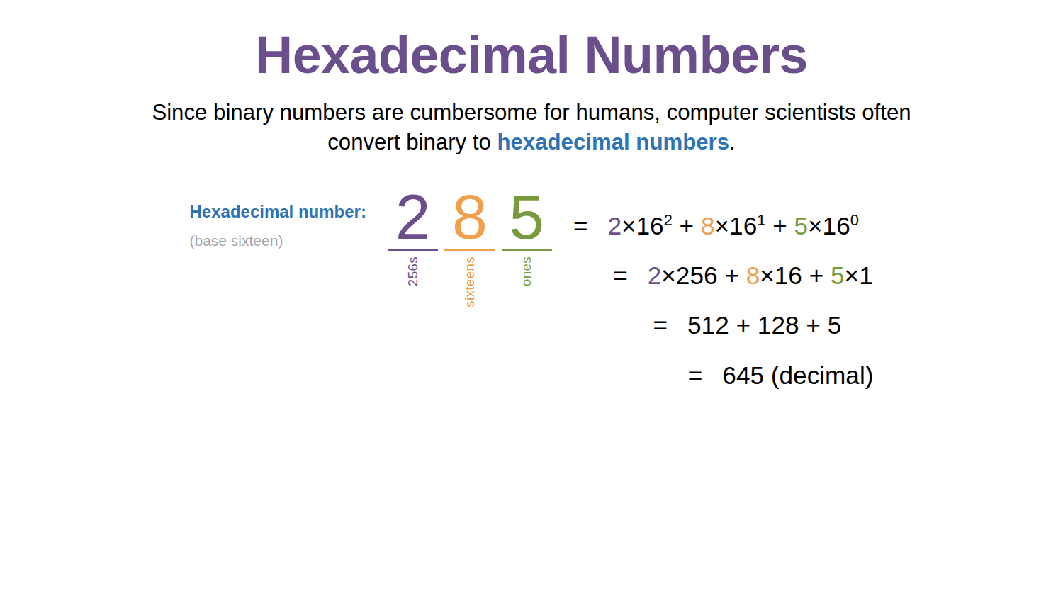Hexadecimal Numbers
Since binary numbers are cumbersome for humans, computer scientists often convert binary to hexadecimal numbers.
Hexadecimal number:
(base sixteen)
2 256s
8 sixteens
5 ones
= 2×162 + 8×161 + 5×160 = 2×256 + 8×16 + 5×1 = 512 + 128 + 5 = 645 (decimal)